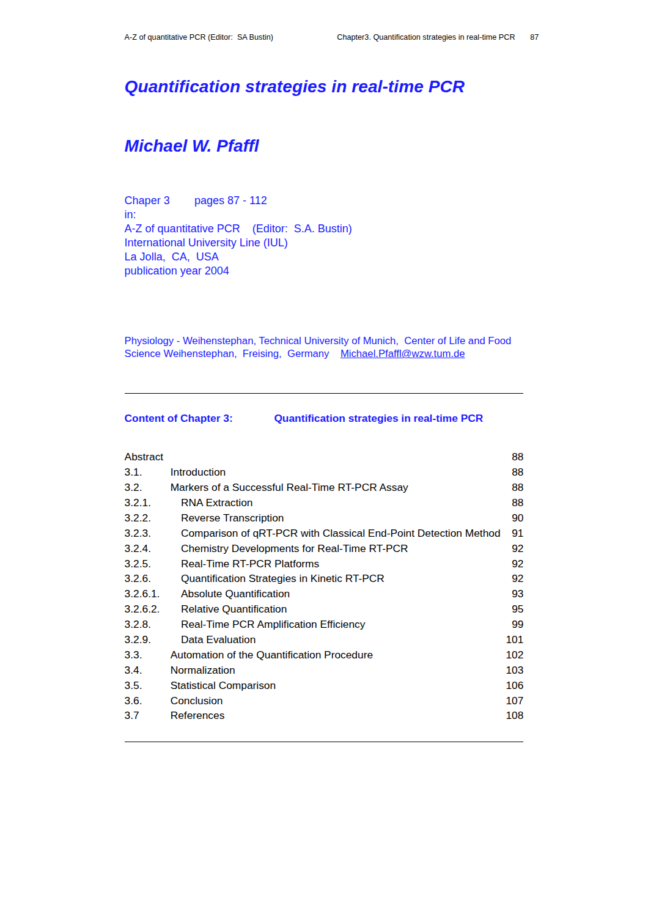A-Z of quantitative PCR (Editor: SA Bustin) Chapter3. Quantification strategies in real-time PCR 87
Quantification strategies in real-time PCR
Michael W. Pfaffl
Chaper 3pages 87 - 112
in:
A-Z of quantitative PCR (Editor: S.A. Bustin)
International University Line (IUL)
La Jolla, CA, USA
publication year 2004
Physiology - Weihenstephan, Technical University of Munich, Center of Life and Food Science Weihenstephan, Freising, Germany Michael.Pfaffl@wzw.tum.de
Content of Chapter 3: Quantification strategies in real-time PCR
| Abstract | | 88 |
| 3.1. | Introduction | 88 |
| 3.2. | Markers of a Successful Real-Time RT-PCR Assay | 88 |
| 3.2.1. | RNA Extraction | 88 |
| 3.2.2. | Reverse Transcription | 90 |
| 3.2.3. | Comparison of qRT-PCR with Classical End-Point Detection Method | 91 |
| 3.2.4. | Chemistry Developments for Real-Time RT-PCR | 92 |
| 3.2.5. | Real-Time RT-PCR Platforms | 92 |
| 3.2.6. | Quantification Strategies in Kinetic RT-PCR | 92 |
| 3.2.6.1. | Absolute Quantification | 93 |
| 3.2.6.2. | Relative Quantification | 95 |
| 3.2.8. | Real-Time PCR Amplification Efficiency | 99 |
| 3.2.9. | Data Evaluation | 101 |
| 3.3. | Automation of the Quantification Procedure | 102 |
| 3.4. | Normalization | 103 |
| 3.5. | Statistical Comparison | 106 |
| 3.6. | Conclusion | 107 |
| 3.7 | References | 108 |